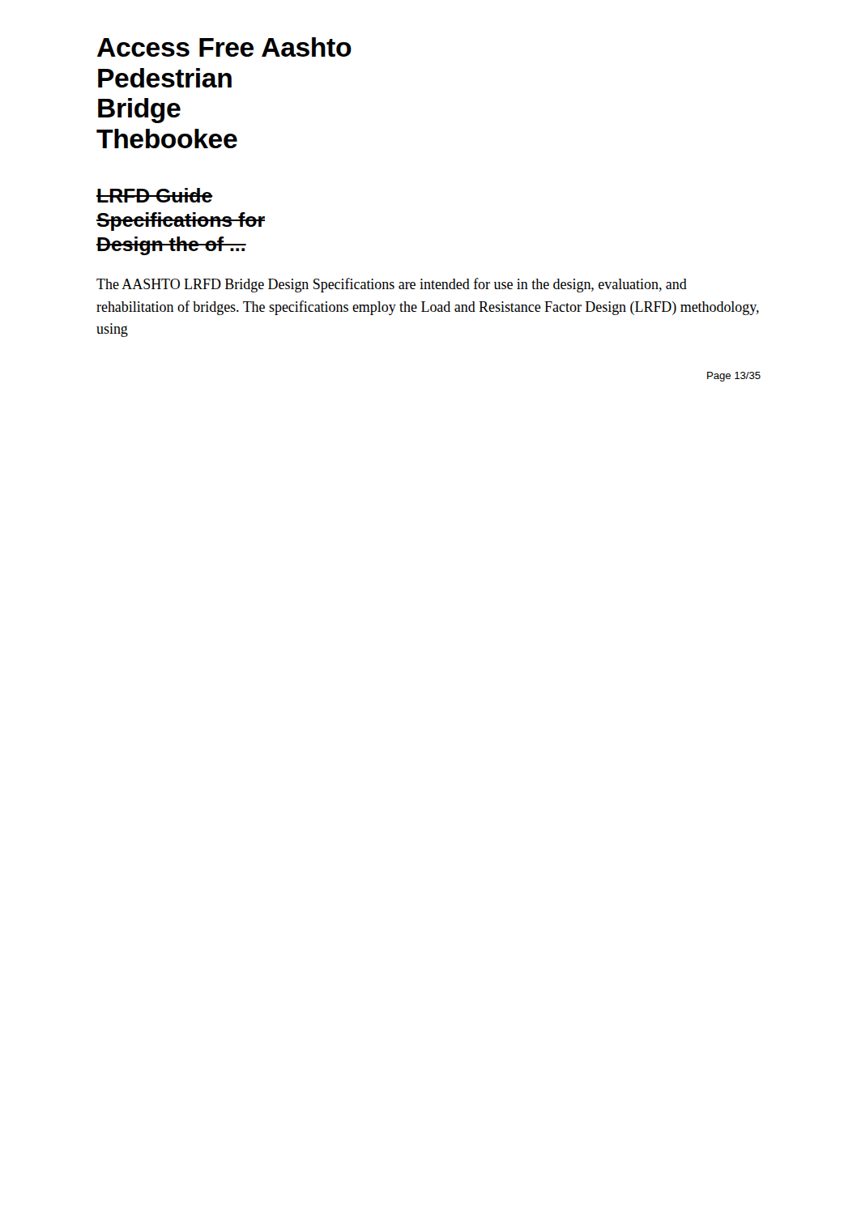Access Free Aashto Pedestrian Bridge Thebookee
LRFD Guide Specifications for Design the of ...
The AASHTO LRFD Bridge Design Specifications are intended for use in the design, evaluation, and rehabilitation of bridges. The specifications employ the Load and Resistance Factor Design (LRFD) methodology, using
Page 13/35